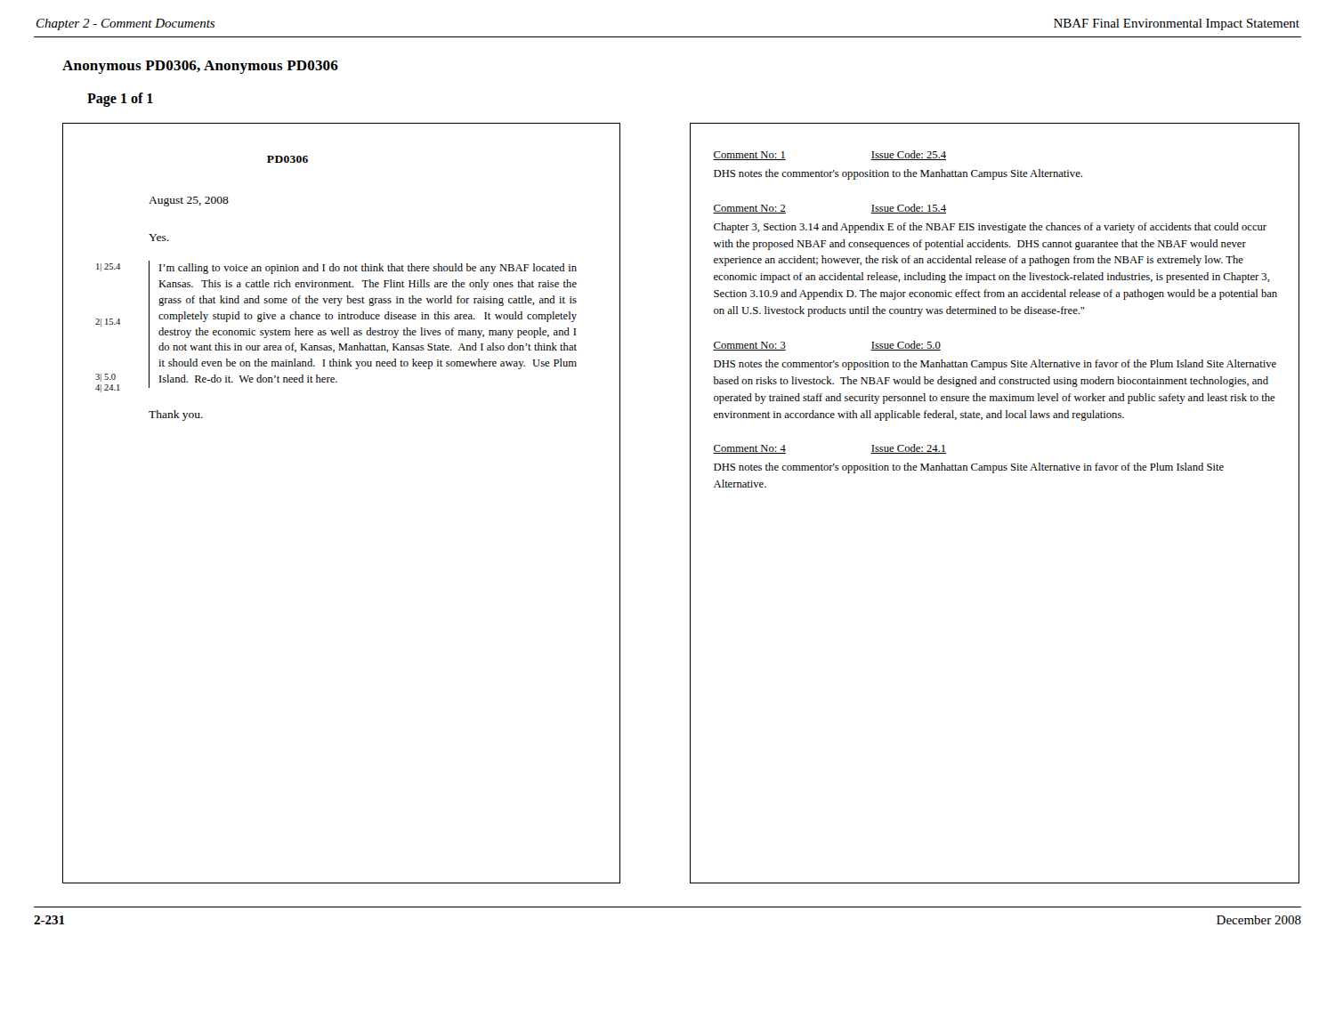Chapter 2 - Comment Documents
NBAF Final Environmental Impact Statement
Anonymous PD0306, Anonymous PD0306
Page 1 of 1
PD0306
August 25, 2008
Yes.
1| 25.4
2| 15.4
3| 5.0
4| 24.1
I’m calling to voice an opinion and I do not think that there should be any NBAF located in Kansas. This is a cattle rich environment. The Flint Hills are the only ones that raise the grass of that kind and some of the very best grass in the world for raising cattle, and it is completely stupid to give a chance to introduce disease in this area. It would completely destroy the economic system here as well as destroy the lives of many, many people, and I do not want this in our area of, Kansas, Manhattan, Kansas State. And I also don’t think that it should even be on the mainland. I think you need to keep it somewhere away. Use Plum Island. Re-do it. We don’t need it here.
Thank you.
Comment No: 1 Issue Code: 25.4
DHS notes the commentor's opposition to the Manhattan Campus Site Alternative.
Comment No: 2 Issue Code: 15.4
Chapter 3, Section 3.14 and Appendix E of the NBAF EIS investigate the chances of a variety of accidents that could occur with the proposed NBAF and consequences of potential accidents. DHS cannot guarantee that the NBAF would never experience an accident; however, the risk of an accidental release of a pathogen from the NBAF is extremely low. The economic impact of an accidental release, including the impact on the livestock-related industries, is presented in Chapter 3, Section 3.10.9 and Appendix D. The major economic effect from an accidental release of a pathogen would be a potential ban on all U.S. livestock products until the country was determined to be disease-free."
Comment No: 3 Issue Code: 5.0
DHS notes the commentor's opposition to the Manhattan Campus Site Alternative in favor of the Plum Island Site Alternative based on risks to livestock. The NBAF would be designed and constructed using modern biocontainment technologies, and operated by trained staff and security personnel to ensure the maximum level of worker and public safety and least risk to the environment in accordance with all applicable federal, state, and local laws and regulations.
Comment No: 4 Issue Code: 24.1
DHS notes the commentor's opposition to the Manhattan Campus Site Alternative in favor of the Plum Island Site Alternative.
2-231
December 2008